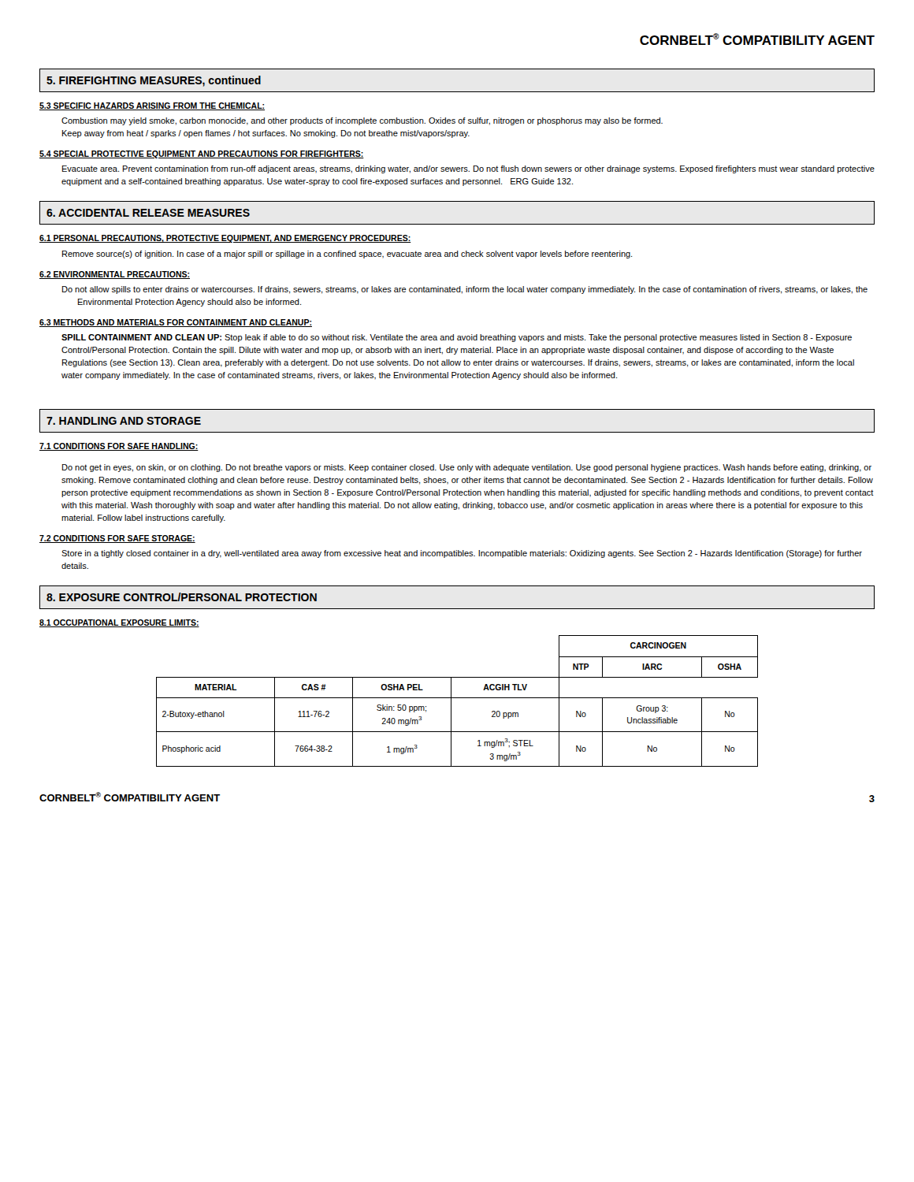CORNBELT® COMPATIBILITY AGENT
5. FIREFIGHTING MEASURES, continued
5.3 SPECIFIC HAZARDS ARISING FROM THE CHEMICAL:
Combustion may yield smoke, carbon monocide, and other products of incomplete combustion. Oxides of sulfur, nitrogen or phosphorus may also be formed.
Keep away from heat / sparks / open flames / hot surfaces. No smoking. Do not breathe mist/vapors/spray.
5.4 SPECIAL PROTECTIVE EQUIPMENT AND PRECAUTIONS FOR FIREFIGHTERS:
Evacuate area. Prevent contamination from run-off adjacent areas, streams, drinking water, and/or sewers. Do not flush down sewers or other drainage systems. Exposed firefighters must wear standard protective equipment and a self-contained breathing apparatus. Use water-spray to cool fire-exposed surfaces and personnel. ERG Guide 132.
6. ACCIDENTAL RELEASE MEASURES
6.1 PERSONAL PRECAUTIONS, PROTECTIVE EQUIPMENT, AND EMERGENCY PROCEDURES:
Remove source(s) of ignition. In case of a major spill or spillage in a confined space, evacuate area and check solvent vapor levels before reentering.
6.2 ENVIRONMENTAL PRECAUTIONS:
Do not allow spills to enter drains or watercourses. If drains, sewers, streams, or lakes are contaminated, inform the local water company immediately. In the case of contamination of rivers, streams, or lakes, the Environmental Protection Agency should also be informed.
6.3 METHODS AND MATERIALS FOR CONTAINMENT AND CLEANUP:
SPILL CONTAINMENT AND CLEAN UP: Stop leak if able to do so without risk. Ventilate the area and avoid breathing vapors and mists. Take the personal protective measures listed in Section 8 - Exposure Control/Personal Protection. Contain the spill. Dilute with water and mop up, or absorb with an inert, dry material. Place in an appropriate waste disposal container, and dispose of according to the Waste Regulations (see Section 13). Clean area, preferably with a detergent. Do not use solvents. Do not allow to enter drains or watercourses. If drains, sewers, streams, or lakes are contaminated, inform the local water company immediately. In the case of contaminated streams, rivers, or lakes, the Environmental Protection Agency should also be informed.
7. HANDLING AND STORAGE
7.1 CONDITIONS FOR SAFE HANDLING:
Do not get in eyes, on skin, or on clothing. Do not breathe vapors or mists. Keep container closed. Use only with adequate ventilation. Use good personal hygiene practices. Wash hands before eating, drinking, or smoking. Remove contaminated clothing and clean before reuse. Destroy contaminated belts, shoes, or other items that cannot be decontaminated. See Section 2 - Hazards Identification for further details. Follow person protective equipment recommendations as shown in Section 8 - Exposure Control/Personal Protection when handling this material, adjusted for specific handling methods and conditions, to prevent contact with this material. Wash thoroughly with soap and water after handling this material. Do not allow eating, drinking, tobacco use, and/or cosmetic application in areas where there is a potential for exposure to this material. Follow label instructions carefully.
7.2 CONDITIONS FOR SAFE STORAGE:
Store in a tightly closed container in a dry, well-ventilated area away from excessive heat and incompatibles. Incompatible materials: Oxidizing agents. See Section 2 - Hazards Identification (Storage) for further details.
8. EXPOSURE CONTROL/PERSONAL PROTECTION
8.1 OCCUPATIONAL EXPOSURE LIMITS:
| | | | | CARCINOGEN |
| --- | --- | --- | --- | --- |
| NTP | IARC | OSHA |
| MATERIAL | CAS # | OSHA PEL | ACGIH TLV | | | |
| 2-Butoxy-ethanol | 111-76-2 | Skin: 50 ppm; 240 mg/m 3 | 20 ppm | No | Group 3: Unclassifiable | No |
| Phosphoric acid | 7664-38-2 | 1 mg/m 3 | 1 mg/m 3 ; STEL 3 mg/m 3 | No | No | No |
CORNBELT® COMPATIBILITY AGENT
3